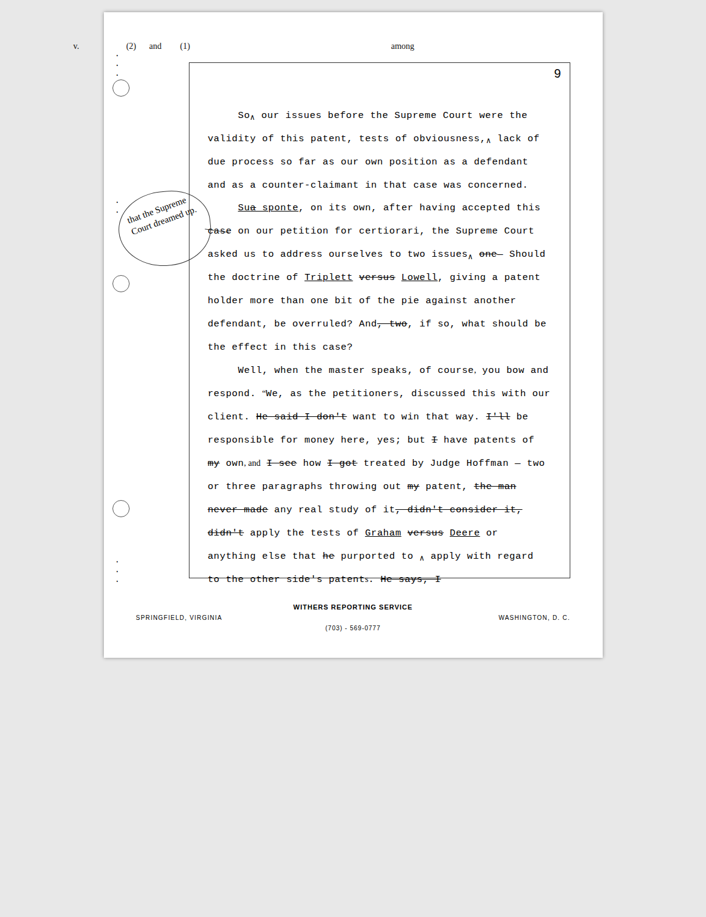. . .
. .
. . .
that the Supreme Court dreamed up.
9
So∧ our issues before the Supreme Court were the among validity of this patent, tests of obviousness,∧ lack of due and process so far as our own position as a defendant and as a counter-claimant in that case was concerned.
Sua sponte, on its own, after having accepted this case on our petition for certiorari, the Supreme Court asked us to address ourselves to two issues∧ one— Should the (1) doctrine of Triplett versus Lowell, giving a patent holder v. more than one bit of the pie against another defendant, be overruled? And, two, if so, what should be the effect in this (2) case?
Well, when the master speaks, of course, you bow and respond. “We, as the petitioners, discussed this with our client. He said I don't want to win that way. I'll be responsible for money here, yes; but I have patents of my own, and I see how I got treated by Judge Hoffman — two or three paragraphs throwing out my patent, the man never made any real study of it, didn't consider it, didn't apply the tests of Graham versus Deere or anything else that he purported to ∧ apply with regard to the other side's patents. He says, I
WITHERS REPORTING SERVICE
SPRINGFIELD, VIRGINIA WASHINGTON, D. C.
(703) - 569-0777